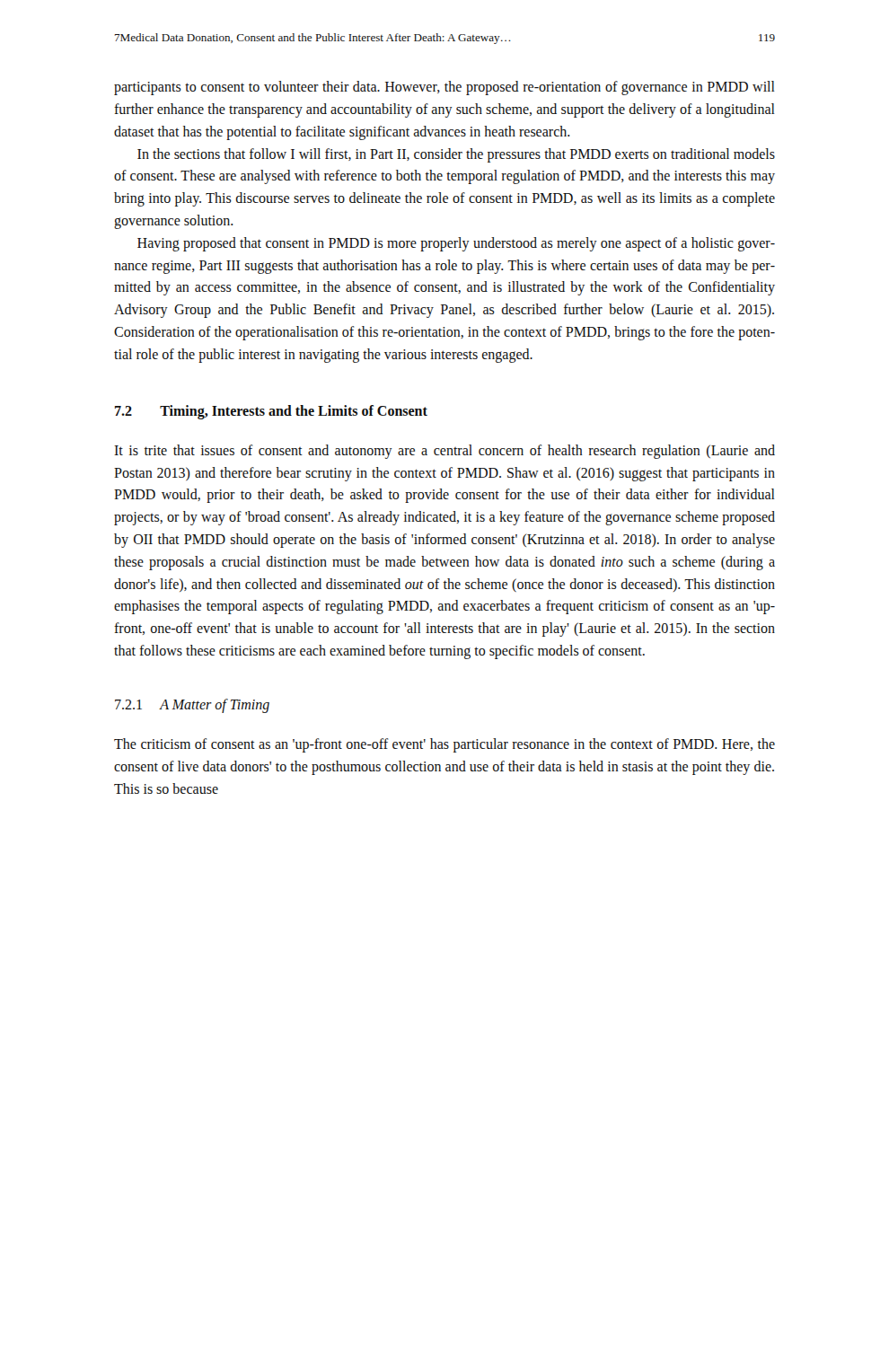7 Medical Data Donation, Consent and the Public Interest After Death: A Gateway… 119
participants to consent to volunteer their data. However, the proposed re-orientation of governance in PMDD will further enhance the transparency and accountability of any such scheme, and support the delivery of a longitudinal dataset that has the potential to facilitate significant advances in heath research.
In the sections that follow I will first, in Part II, consider the pressures that PMDD exerts on traditional models of consent. These are analysed with reference to both the temporal regulation of PMDD, and the interests this may bring into play. This discourse serves to delineate the role of consent in PMDD, as well as its limits as a complete governance solution.
Having proposed that consent in PMDD is more properly understood as merely one aspect of a holistic governance regime, Part III suggests that authorisation has a role to play. This is where certain uses of data may be permitted by an access committee, in the absence of consent, and is illustrated by the work of the Confidentiality Advisory Group and the Public Benefit and Privacy Panel, as described further below (Laurie et al. 2015). Consideration of the operationalisation of this re-orientation, in the context of PMDD, brings to the fore the potential role of the public interest in navigating the various interests engaged.
7.2 Timing, Interests and the Limits of Consent
It is trite that issues of consent and autonomy are a central concern of health research regulation (Laurie and Postan 2013) and therefore bear scrutiny in the context of PMDD. Shaw et al. (2016) suggest that participants in PMDD would, prior to their death, be asked to provide consent for the use of their data either for individual projects, or by way of 'broad consent'. As already indicated, it is a key feature of the governance scheme proposed by OII that PMDD should operate on the basis of 'informed consent' (Krutzinna et al. 2018). In order to analyse these proposals a crucial distinction must be made between how data is donated into such a scheme (during a donor's life), and then collected and disseminated out of the scheme (once the donor is deceased). This distinction emphasises the temporal aspects of regulating PMDD, and exacerbates a frequent criticism of consent as an 'up-front, one-off event' that is unable to account for 'all interests that are in play' (Laurie et al. 2015). In the section that follows these criticisms are each examined before turning to specific models of consent.
7.2.1 A Matter of Timing
The criticism of consent as an 'up-front one-off event' has particular resonance in the context of PMDD. Here, the consent of live data donors' to the posthumous collection and use of their data is held in stasis at the point they die. This is so because